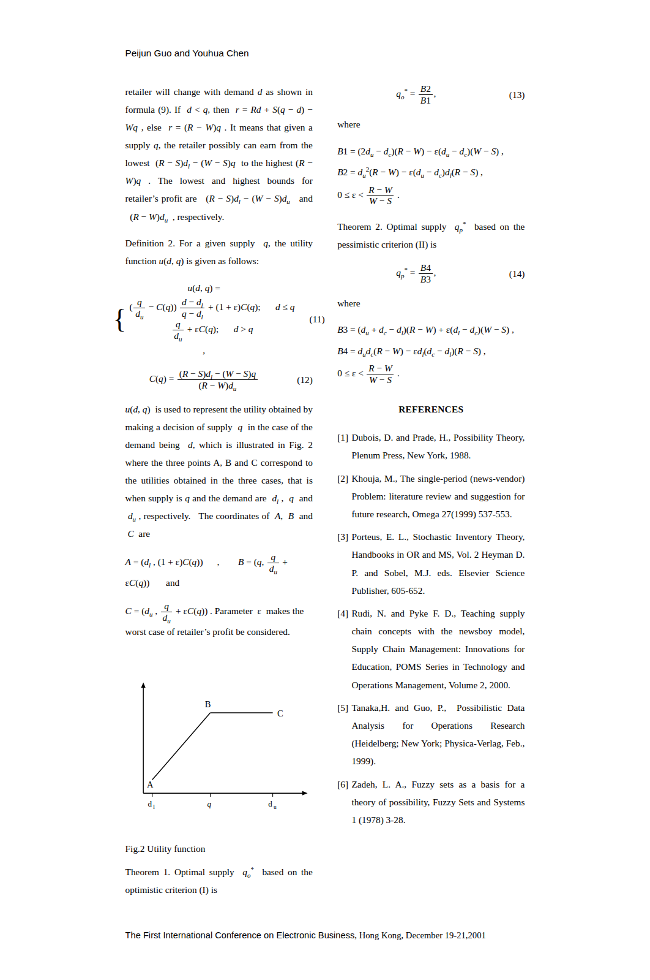Peijun Guo and Youhua Chen
retailer will change with demand d as shown in formula (9). If d < q, then r = Rd + S(q − d) − Wq , else r = (R − W)q . It means that given a supply q, the retailer possibly can earn from the lowest (R − S)dl − (W − S)q to the highest (R − W)q . The lowest and highest bounds for retailer’s profit are (R − S)dl − (W − S)du and (R − W)du , respectively.
Definition 2. For a given supply q, the utility function u(d, q) is given as follows:
u(d, q) = { (qdu − C(q)) d − dl q − dl + (1 + ε)C(q);d ≤ q qdu + εC(q);d > q ,
(11)
C(q) = (R − S)dl − (W − S)q(R − W)du
(12)
u(d, q) is used to represent the utility obtained by making a decision of supply q in the case of the demand being d, which is illustrated in Fig. 2 where the three points A, B and C correspond to the utilities obtained in the three cases, that is when supply is q and the demand are dl , q and du , respectively. The coordinates of A, B and C are
A = (dl , (1 + ε)C(q)) , B = (q, qdu + εC(q)) and
C = (du , qdu + εC(q)) . Parameter ε makes the worst case of retailer’s profit be considered.
A B C d l q d u
Fig.2 Utility function
Theorem 1. Optimal supply qo* based on the optimistic criterion (I) is
qo* = B2 B1,
(13)
where
B1 = (2du − dc)(R − W) − ε(du − dc)(W − S) ,
B2 = du2(R − W) − ε(du − dc)dl(R − S) ,
0 ≤ ε < R − W W − S .
Theorem 2. Optimal supply qp* based on the pessimistic criterion (II) is
qp* = B4 B3,
(14)
where
B3 = (du + dc − dl)(R − W) + ε(dl − dc)(W − S) ,
B4 = du dc(R − W) − εdl(dc − dl)(R − S) ,
0 ≤ ε < R − W W − S .
REFERENCES
[1] Dubois, D. and Prade, H., Possibility Theory, Plenum Press, New York, 1988.
[2] Khouja, M., The single-period (news-vendor) Problem: literature review and suggestion for future research, Omega 27(1999) 537-553.
[3] Porteus, E. L., Stochastic Inventory Theory, Handbooks in OR and MS, Vol. 2 Heyman D. P. and Sobel, M.J. eds. Elsevier Science Publisher, 605-652.
[4] Rudi, N. and Pyke F. D., Teaching supply chain concepts with the newsboy model, Supply Chain Management: Innovations for Education, POMS Series in Technology and Operations Management, Volume 2, 2000.
[5] Tanaka,H. and Guo, P., Possibilistic Data Analysis for Operations Research (Heidelberg; New York; Physica-Verlag, Feb., 1999).
[6] Zadeh, L. A., Fuzzy sets as a basis for a theory of possibility, Fuzzy Sets and Systems 1 (1978) 3-28.
The First International Conference on Electronic Business, Hong Kong, December 19-21,2001